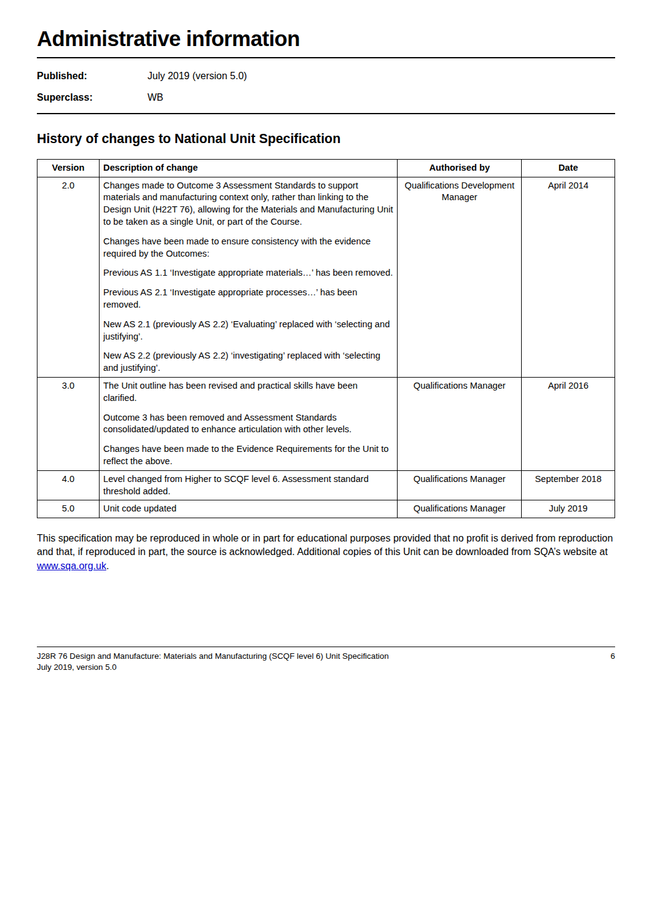Administrative information
Published:
July 2019 (version 5.0)
Superclass:
WB
History of changes to National Unit Specification
| Version | Description of change | Authorised by | Date |
| --- | --- | --- | --- |
| 2.0 | Changes made to Outcome 3 Assessment Standards to support materials and manufacturing context only, rather than linking to the Design Unit (H22T 76), allowing for the Materials and Manufacturing Unit to be taken as a single Unit, or part of the Course. Changes have been made to ensure consistency with the evidence required by the Outcomes: Previous AS 1.1 ‘Investigate appropriate materials…’ has been removed. Previous AS 2.1 ‘Investigate appropriate processes…’ has been removed. New AS 2.1 (previously AS 2.2) ‘Evaluating’ replaced with ‘selecting and justifying’. New AS 2.2 (previously AS 2.2) ‘investigating’ replaced with ‘selecting and justifying’. | Qualifications Development Manager | April 2014 |
| 3.0 | The Unit outline has been revised and practical skills have been clarified. Outcome 3 has been removed and Assessment Standards consolidated/updated to enhance articulation with other levels. Changes have been made to the Evidence Requirements for the Unit to reflect the above. | Qualifications Manager | April 2016 |
| 4.0 | Level changed from Higher to SCQF level 6. Assessment standard threshold added. | Qualifications Manager | September 2018 |
| 5.0 | Unit code updated | Qualifications Manager | July 2019 |
This specification may be reproduced in whole or in part for educational purposes provided that no profit is derived from reproduction and that, if reproduced in part, the source is acknowledged. Additional copies of this Unit can be downloaded from SQA’s website at www.sqa.org.uk.
J28R 76 Design and Manufacture: Materials and Manufacturing (SCQF level 6) Unit Specification
6
July 2019, version 5.0